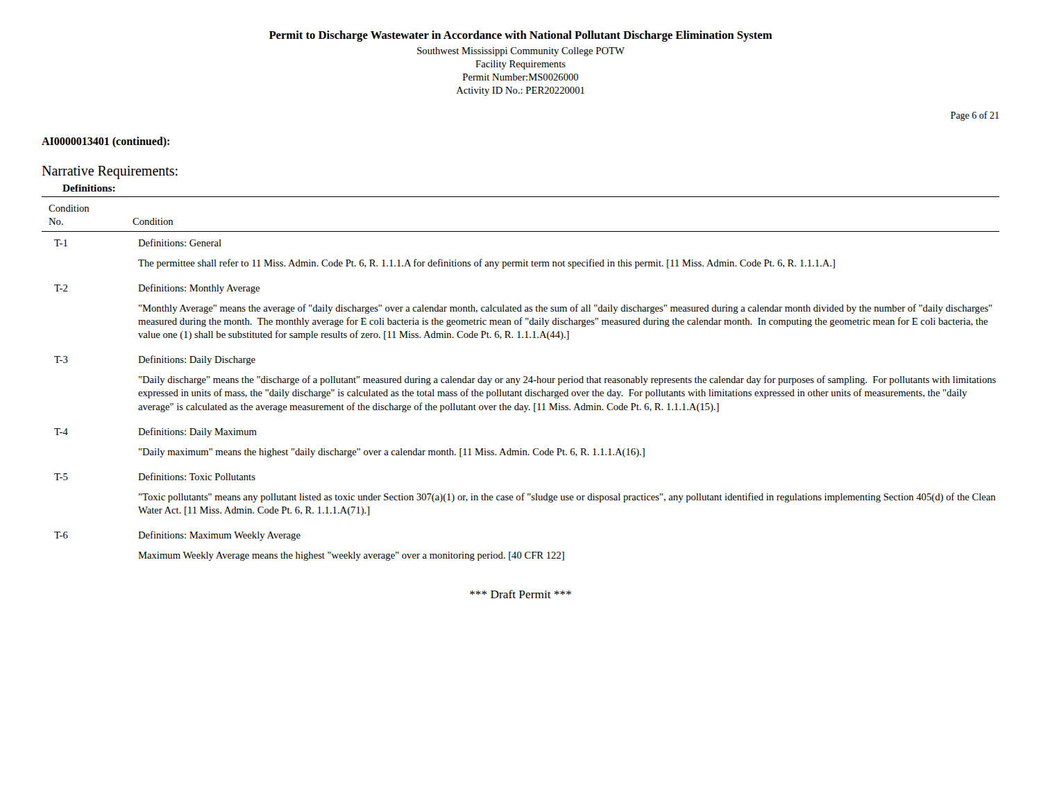Permit to Discharge Wastewater in Accordance with National Pollutant Discharge Elimination System
Southwest Mississippi Community College POTW
Facility Requirements
Permit Number:MS0026000
Activity ID No.: PER20220001
Page 6 of 21
AI0000013401 (continued):
Narrative Requirements:
Definitions:
| Condition No. | Condition |
| --- | --- |
| T-1 | Definitions: General The permittee shall refer to 11 Miss. Admin. Code Pt. 6, R. 1.1.1.A for definitions of any permit term not specified in this permit. [11 Miss. Admin. Code Pt. 6, R. 1.1.1.A.] |
| T-2 | Definitions: Monthly Average "Monthly Average" means the average of "daily discharges" over a calendar month, calculated as the sum of all "daily discharges" measured during a calendar month divided by the number of "daily discharges" measured during the month. The monthly average for E coli bacteria is the geometric mean of "daily discharges" measured during the calendar month. In computing the geometric mean for E coli bacteria, the value one (1) shall be substituted for sample results of zero. [11 Miss. Admin. Code Pt. 6, R. 1.1.1.A(44).] |
| T-3 | Definitions: Daily Discharge "Daily discharge" means the "discharge of a pollutant" measured during a calendar day or any 24-hour period that reasonably represents the calendar day for purposes of sampling. For pollutants with limitations expressed in units of mass, the "daily discharge" is calculated as the total mass of the pollutant discharged over the day. For pollutants with limitations expressed in other units of measurements, the "daily average" is calculated as the average measurement of the discharge of the pollutant over the day. [11 Miss. Admin. Code Pt. 6, R. 1.1.1.A(15).] |
| T-4 | Definitions: Daily Maximum "Daily maximum" means the highest "daily discharge" over a calendar month. [11 Miss. Admin. Code Pt. 6, R. 1.1.1.A(16).] |
| T-5 | Definitions: Toxic Pollutants "Toxic pollutants" means any pollutant listed as toxic under Section 307(a)(1) or, in the case of "sludge use or disposal practices", any pollutant identified in regulations implementing Section 405(d) of the Clean Water Act. [11 Miss. Admin. Code Pt. 6, R. 1.1.1.A(71).] |
| T-6 | Definitions: Maximum Weekly Average Maximum Weekly Average means the highest "weekly average" over a monitoring period. [40 CFR 122] |
*** Draft Permit ***